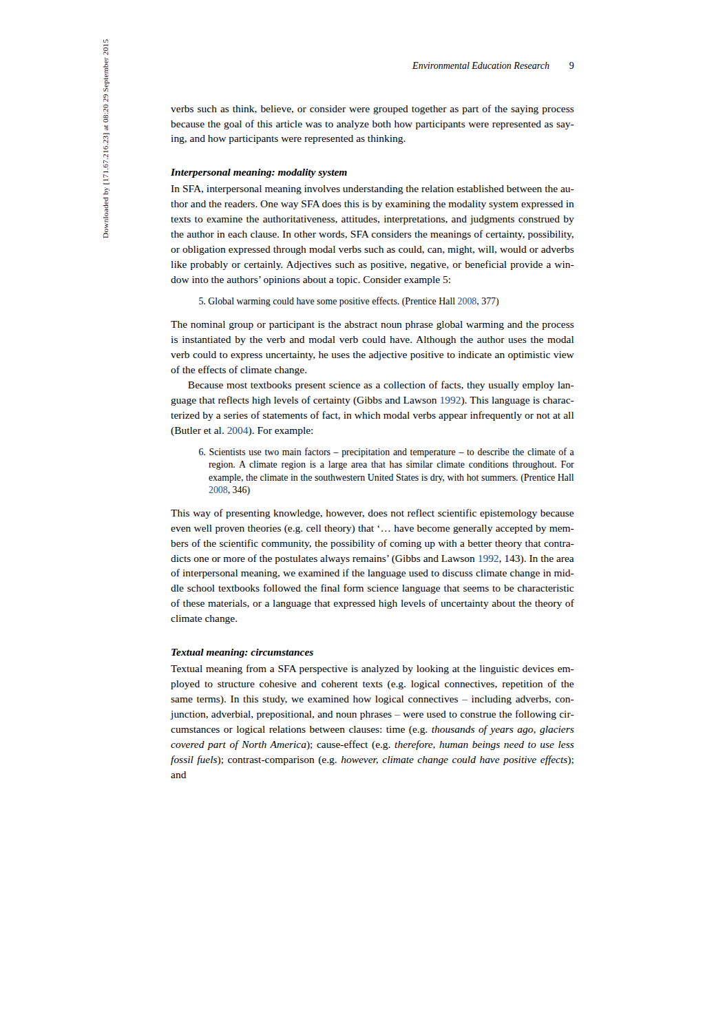Downloaded by [171.67.216.23] at 08:20 29 September 2015
Environmental Education Research9
verbs such as think, believe, or consider were grouped together as part of the saying process because the goal of this article was to analyze both how participants were represented as saying, and how participants were represented as thinking.
Interpersonal meaning: modality system
In SFA, interpersonal meaning involves understanding the relation established between the author and the readers. One way SFA does this is by examining the modality system expressed in texts to examine the authoritativeness, attitudes, interpretations, and judgments construed by the author in each clause. In other words, SFA considers the meanings of certainty, possibility, or obligation expressed through modal verbs such as could, can, might, will, would or adverbs like probably or certainly. Adjectives such as positive, negative, or beneficial provide a window into the authors’ opinions about a topic. Consider example 5:
5. Global warming could have some positive effects. (Prentice Hall 2008, 377)
The nominal group or participant is the abstract noun phrase global warming and the process is instantiated by the verb and modal verb could have. Although the author uses the modal verb could to express uncertainty, he uses the adjective positive to indicate an optimistic view of the effects of climate change.
Because most textbooks present science as a collection of facts, they usually employ language that reflects high levels of certainty (Gibbs and Lawson 1992). This language is characterized by a series of statements of fact, in which modal verbs appear infrequently or not at all (Butler et al. 2004). For example:
6. Scientists use two main factors – precipitation and temperature – to describe the climate of a region. A climate region is a large area that has similar climate conditions throughout. For example, the climate in the southwestern United States is dry, with hot summers. (Prentice Hall 2008, 346)
This way of presenting knowledge, however, does not reflect scientific epistemology because even well proven theories (e.g. cell theory) that ‘… have become generally accepted by members of the scientific community, the possibility of coming up with a better theory that contradicts one or more of the postulates always remains’ (Gibbs and Lawson 1992, 143). In the area of interpersonal meaning, we examined if the language used to discuss climate change in middle school textbooks followed the final form science language that seems to be characteristic of these materials, or a language that expressed high levels of uncertainty about the theory of climate change.
Textual meaning: circumstances
Textual meaning from a SFA perspective is analyzed by looking at the linguistic devices employed to structure cohesive and coherent texts (e.g. logical connectives, repetition of the same terms). In this study, we examined how logical connectives – including adverbs, conjunction, adverbial, prepositional, and noun phrases – were used to construe the following circumstances or logical relations between clauses: time (e.g. thousands of years ago, glaciers covered part of North America); cause-effect (e.g. therefore, human beings need to use less fossil fuels); contrast-comparison (e.g. however, climate change could have positive effects); and